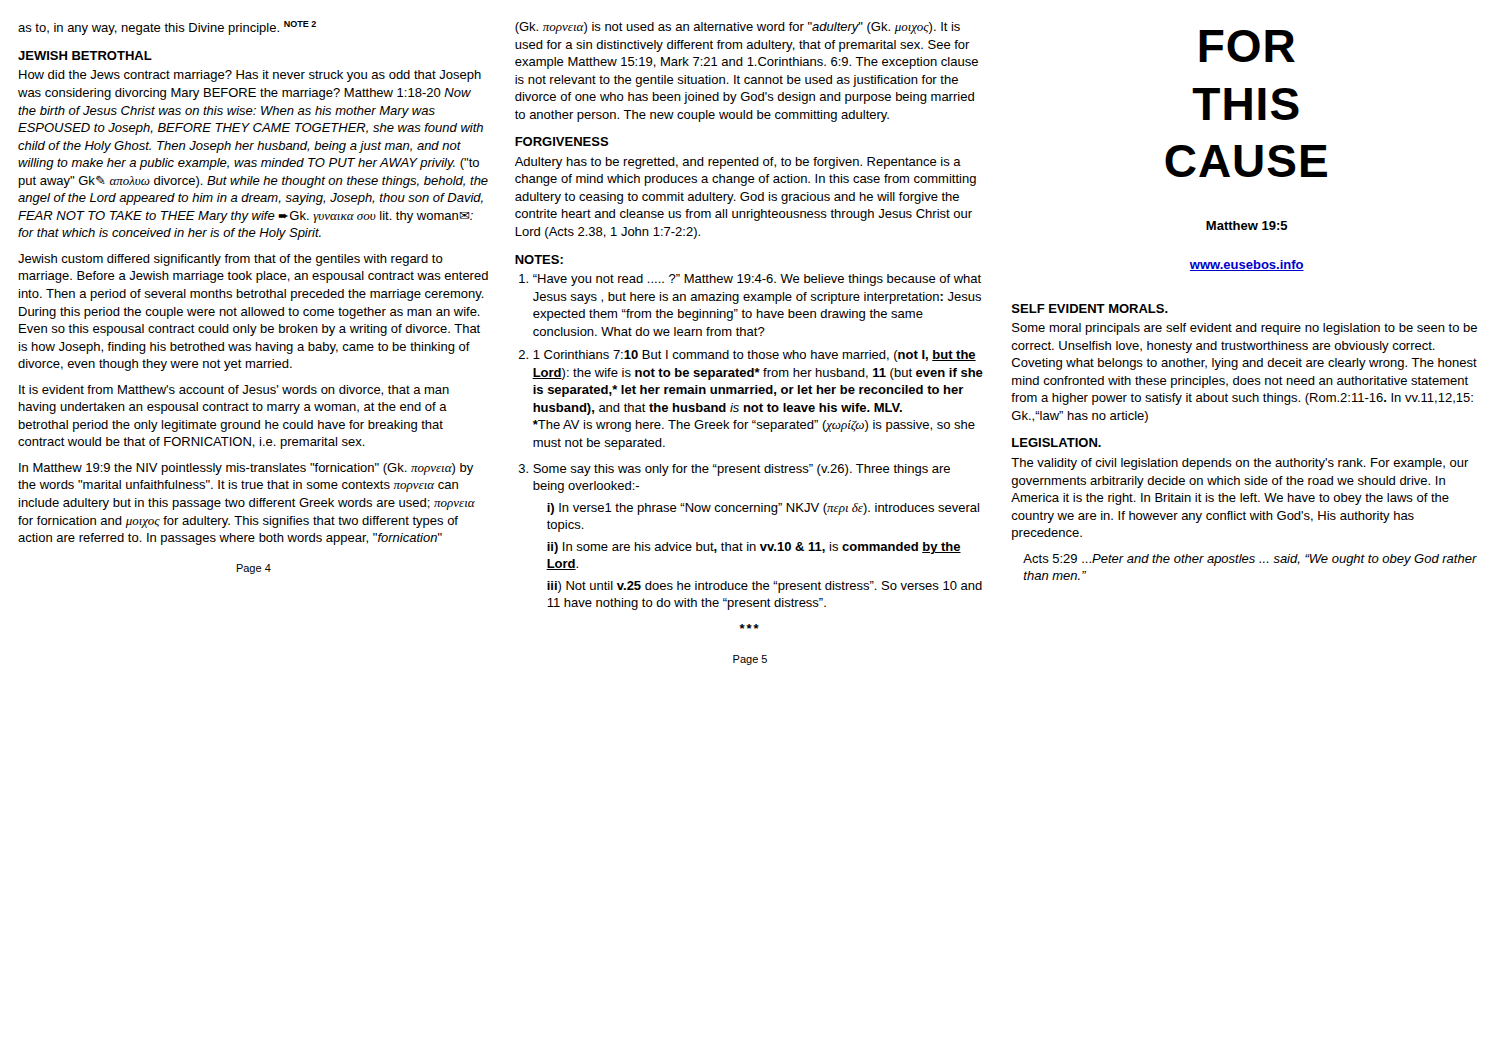as to, in any way, negate this Divine principle. NOTE 2
Jewish Betrothal
How did the Jews contract marriage? Has it never struck you as odd that Joseph was considering divorcing Mary BEFORE the marriage? Matthew 1:18-20 Now the birth of Jesus Christ was on this wise: When as his mother Mary was ESPOUSED to Joseph, BEFORE THEY CAME TOGETHER, she was found with child of the Holy Ghost. Then Joseph her husband, being a just man, and not willing to make her a public example, was minded TO PUT her AWAY privily. ("to put away" Gk✎ απολυω divorce). But while he thought on these things, behold, the angel of the Lord appeared to him in a dream, saying, Joseph, thou son of David, FEAR NOT TO TAKE to THEE Mary thy wife ➨Gk. γυναικα σου lit. thy woman✉: for that which is conceived in her is of the Holy Spirit.
Jewish custom differed significantly from that of the gentiles with regard to marriage. Before a Jewish marriage took place, an espousal contract was entered into. Then a period of several months betrothal preceded the marriage ceremony. During this period the couple were not allowed to come together as man an wife. Even so this espousal contract could only be broken by a writing of divorce. That is how Joseph, finding his betrothed was having a baby, came to be thinking of divorce, even though they were not yet married.
It is evident from Matthew's account of Jesus' words on divorce, that a man having undertaken an espousal contract to marry a woman, at the end of a betrothal period the only legitimate ground he could have for breaking that contract would be that of FORNICATION, i.e. premarital sex.
In Matthew 19:9 the NIV pointlessly mis-translates "fornication" (Gk. πορνεια) by the words "marital unfaithfulness". It is true that in some contexts πορνεια can include adultery but in this passage two different Greek words are used; πορνεια for fornication and μοιχος for adultery. This signifies that two different types of action are referred to. In passages where both words appear, "fornication"
Page 4
(Gk. πορνεια) is not used as an alternative word for "adultery" (Gk. μοιχος). It is used for a sin distinctively different from adultery, that of premarital sex. See for example Matthew 15:19, Mark 7:21 and 1.Corinthians. 6:9. The exception clause is not relevant to the gentile situation. It cannot be used as justification for the divorce of one who has been joined by God's design and purpose being married to another person. The new couple would be committing adultery.
Forgiveness
Adultery has to be regretted, and repented of, to be forgiven. Repentance is a change of mind which produces a change of action. In this case from committing adultery to ceasing to commit adultery. God is gracious and he will forgive the contrite heart and cleanse us from all unrighteousness through Jesus Christ our Lord (Acts 2.38, 1 John 1:7-2:2).
Notes:
“Have you not read ..... ?” Matthew 19:4-6. We believe things because of what Jesus says , but here is an amazing example of scripture interpretation: Jesus expected them “from the beginning” to have been drawing the same conclusion. What do we learn from that?
1 Corinthians 7:10 But I command to those who have married, (not I, but the Lord): the wife is not to be separated* from her husband, 11 (but even if she is separated,* let her remain unmarried, or let her be reconciled to her husband), and that the husband is not to leave his wife. MLV.
*The AV is wrong here. The Greek for “separated” (χωρίζω) is passive, so she must not be separated.
Some say this was only for the “present distress” (v.26). Three things are being overlooked:-
i) In verse1 the phrase “Now concerning” NKJV (περι δε). introduces several topics.
ii) In some are his advice but, that in vv.10 & 11, is commanded by the Lord.
iii) Not until v.25 does he introduce the “present distress”. So verses 10 and 11 have nothing to do with the “present distress”.
***
Page 5
FOR
THIS
CAUSE
Matthew 19:5
www.eusebos.info
Self Evident Morals.
Some moral principals are self evident and require no legislation to be seen to be correct. Unselfish love, honesty and trustworthiness are obviously correct. Coveting what belongs to another, lying and deceit are clearly wrong. The honest mind confronted with these principles, does not need an authoritative statement from a higher power to satisfy it about such things. (Rom.2:11-16. In vv.11,12,15: Gk.,“law” has no article)
Legislation.
The validity of civil legislation depends on the authority's rank. For example, our governments arbitrarily decide on which side of the road we should drive. In America it is the right. In Britain it is the left. We have to obey the laws of the country we are in. If however any conflict with God's, His authority has precedence.
Acts 5:29 ...Peter and the other apostles ... said, “We ought to obey God rather than men.”